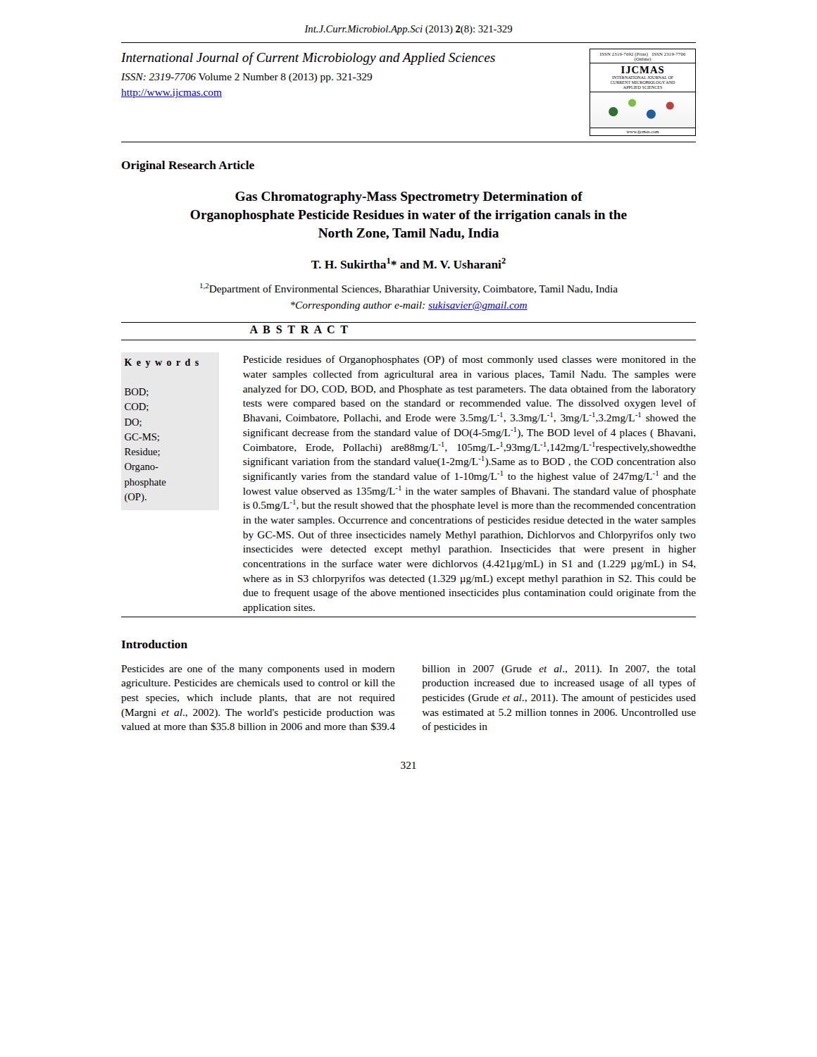Int.J.Curr.Microbiol.App.Sci (2013) 2(8): 321-329
International Journal of Current Microbiology and Applied Sciences
ISSN: 2319-7706 Volume 2 Number 8 (2013) pp. 321-329
http://www.ijcmas.com
ISSN 2319-7692 (Print) ISSN 2319-7706 (Online)
IJCMAS
INTERNATIONAL JOURNAL OF
CURRENT MICROBIOLOGY AND
APPLIED SCIENCES
www.ijcmas.com
Original Research Article
Gas Chromatography-Mass Spectrometry Determination of
Organophosphate Pesticide Residues in water of the irrigation canals in the
North Zone, Tamil Nadu, India
T. H. Sukirtha1* and M. V. Usharani2
1,2Department of Environmental Sciences, Bharathiar University, Coimbatore, Tamil Nadu, India
*Corresponding author e-mail: sukisavier@gmail.com
A B S T R A C T
K e y w o r d s
BOD;
COD;
DO;
GC-MS;
Residue;
Organo-
phosphate
(OP).
Pesticide residues of Organophosphates (OP) of most commonly used classes were monitored in the water samples collected from agricultural area in various places, Tamil Nadu. The samples were analyzed for DO, COD, BOD, and Phosphate as test parameters. The data obtained from the laboratory tests were compared based on the standard or recommended value. The dissolved oxygen level of Bhavani, Coimbatore, Pollachi, and Erode were 3.5mg/L-1, 3.3mg/L-1, 3mg/L-1,3.2mg/L-1 showed the significant decrease from the standard value of DO(4-5mg/L-1), The BOD level of 4 places ( Bhavani, Coimbatore, Erode, Pollachi) are88mg/L-1, 105mg/L-1,93mg/L-1,142mg/L-1respectively,showedthe significant variation from the standard value(1-2mg/L-1).Same as to BOD , the COD concentration also significantly varies from the standard value of 1-10mg/L-1 to the highest value of 247mg/L-1 and the lowest value observed as 135mg/L-1 in the water samples of Bhavani. The standard value of phosphate is 0.5mg/L-1, but the result showed that the phosphate level is more than the recommended concentration in the water samples. Occurrence and concentrations of pesticides residue detected in the water samples by GC-MS. Out of three insecticides namely Methyl parathion, Dichlorvos and Chlorpyrifos only two insecticides were detected except methyl parathion. Insecticides that were present in higher concentrations in the surface water were dichlorvos (4.421µg/mL) in S1 and (1.229 µg/mL) in S4, where as in S3 chlorpyrifos was detected (1.329 µg/mL) except methyl parathion in S2. This could be due to frequent usage of the above mentioned insecticides plus contamination could originate from the application sites.
Introduction
Pesticides are one of the many components used in modern agriculture. Pesticides are chemicals used to control or kill the pest species, which include plants, that are not required (Margni et al., 2002). The world's pesticide production was valued at more than $35.8 billion in 2006 and more than $39.4 billion in 2007 (Grude et al., 2011). In 2007, the total production increased due to increased usage of all types of pesticides (Grude et al., 2011). The amount of pesticides used was estimated at 5.2 million tonnes in 2006. Uncontrolled use of pesticides in
321